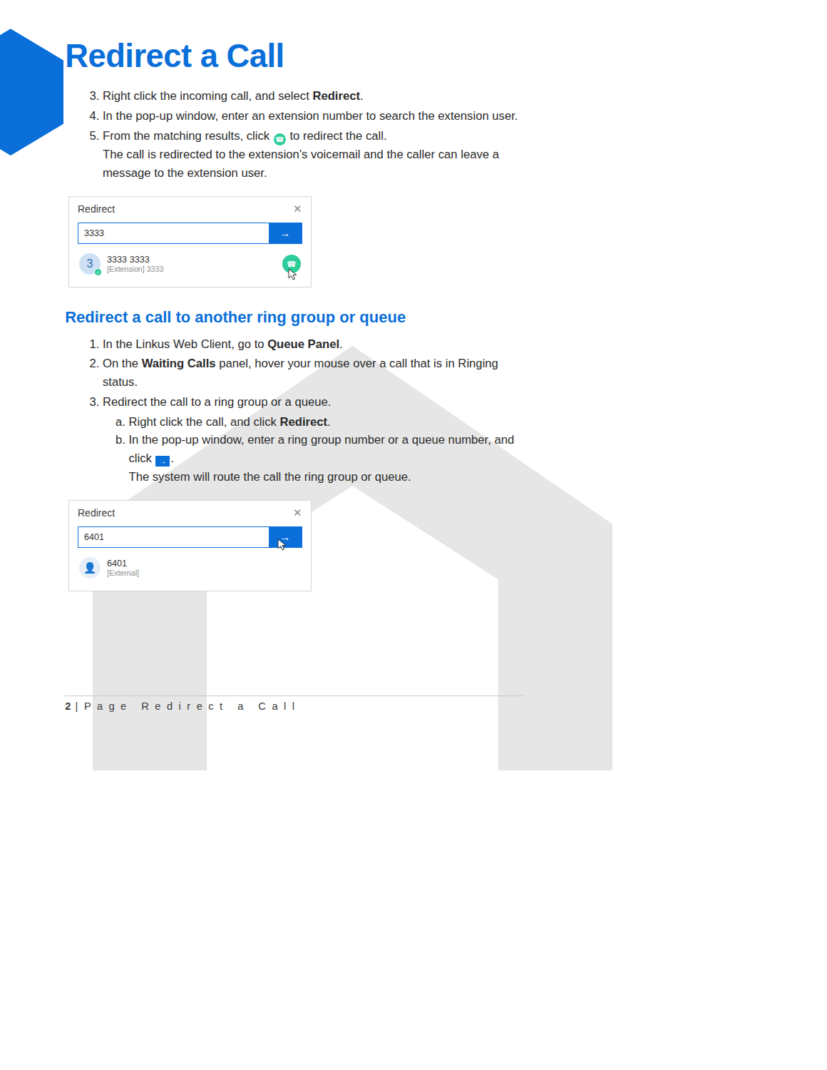Redirect a Call
Right click the incoming call, and select Redirect.
In the pop-up window, enter an extension number to search the extension user.
From the matching results, click ☎ to redirect the call. The call is redirected to the extension's voicemail and the caller can leave a message to the extension user.
Redirect ✕
→
3✓
3333 3333
[Extension] 3333
☎
Redirect a call to another ring group or queue
In the Linkus Web Client, go to Queue Panel.
On the Waiting Calls panel, hover your mouse over a call that is in Ringing status.
Redirect the call to a ring group or a queue.
Right click the call, and click Redirect.
In the pop-up window, enter a ring group number or a queue number, and click →. The system will route the call the ring group or queue.
Redirect ✕
→
👤
6401
[External]
2 | P a g e R e d i r e c t a C a l l